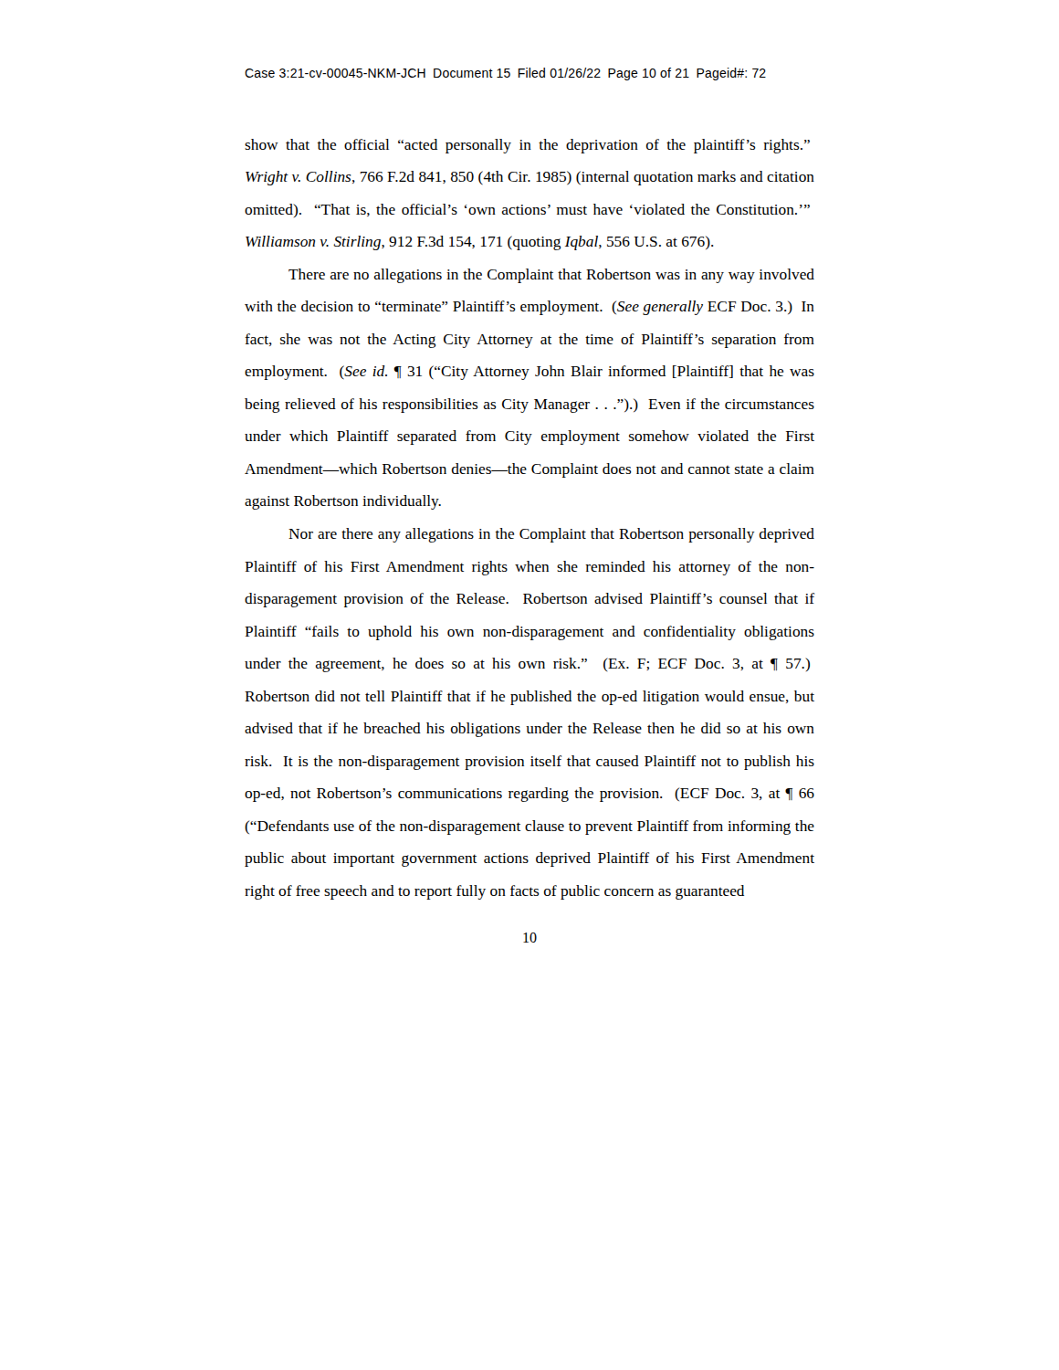Case 3:21-cv-00045-NKM-JCH Document 15 Filed 01/26/22 Page 10 of 21 Pageid#: 72
show that the official “acted personally in the deprivation of the plaintiff’s rights.” Wright v. Collins, 766 F.2d 841, 850 (4th Cir. 1985) (internal quotation marks and citation omitted). “That is, the official’s ‘own actions’ must have ‘violated the Constitution.’” Williamson v. Stirling, 912 F.3d 154, 171 (quoting Iqbal, 556 U.S. at 676).
There are no allegations in the Complaint that Robertson was in any way involved with the decision to “terminate” Plaintiff’s employment. (See generally ECF Doc. 3.) In fact, she was not the Acting City Attorney at the time of Plaintiff’s separation from employment. (See id. ¶ 31 (“City Attorney John Blair informed [Plaintiff] that he was being relieved of his responsibilities as City Manager . . .”).) Even if the circumstances under which Plaintiff separated from City employment somehow violated the First Amendment—which Robertson denies—the Complaint does not and cannot state a claim against Robertson individually.
Nor are there any allegations in the Complaint that Robertson personally deprived Plaintiff of his First Amendment rights when she reminded his attorney of the non-disparagement provision of the Release. Robertson advised Plaintiff’s counsel that if Plaintiff “fails to uphold his own non-disparagement and confidentiality obligations under the agreement, he does so at his own risk.” (Ex. F; ECF Doc. 3, at ¶ 57.) Robertson did not tell Plaintiff that if he published the op-ed litigation would ensue, but advised that if he breached his obligations under the Release then he did so at his own risk. It is the non-disparagement provision itself that caused Plaintiff not to publish his op-ed, not Robertson’s communications regarding the provision. (ECF Doc. 3, at ¶ 66 (“Defendants use of the non-disparagement clause to prevent Plaintiff from informing the public about important government actions deprived Plaintiff of his First Amendment right of free speech and to report fully on facts of public concern as guaranteed
10